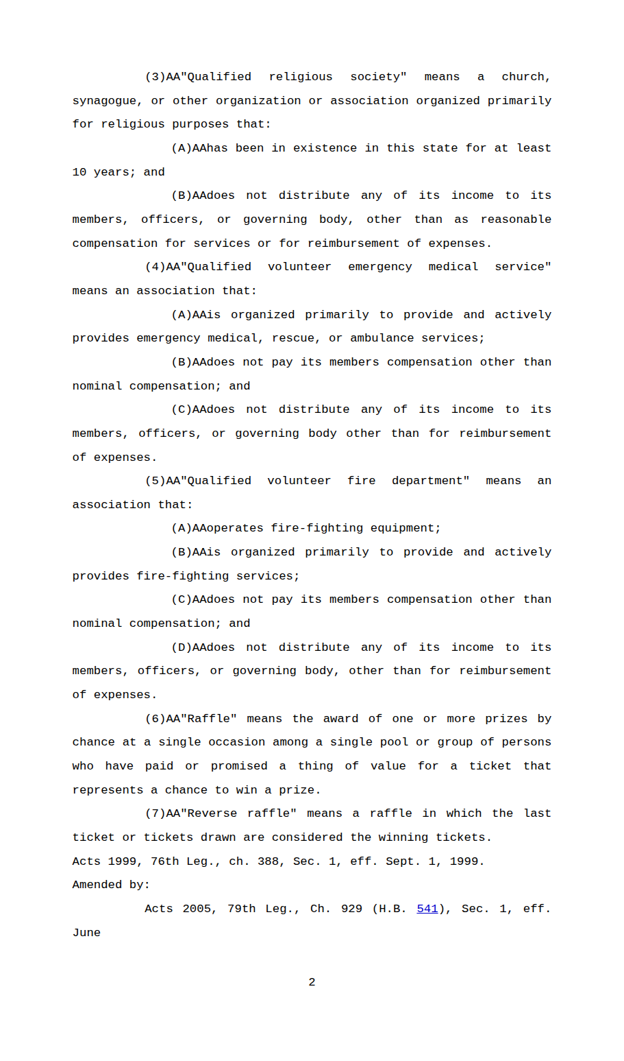(3)AA"Qualified religious society" means a church, synagogue, or other organization or association organized primarily for religious purposes that:
(A)AAhas been in existence in this state for at least 10 years; and
(B)AAdoes not distribute any of its income to its members, officers, or governing body, other than as reasonable compensation for services or for reimbursement of expenses.
(4)AA"Qualified volunteer emergency medical service" means an association that:
(A)AAis organized primarily to provide and actively provides emergency medical, rescue, or ambulance services;
(B)AAdoes not pay its members compensation other than nominal compensation; and
(C)AAdoes not distribute any of its income to its members, officers, or governing body other than for reimbursement of expenses.
(5)AA"Qualified volunteer fire department" means an association that:
(A)AAoperates fire-fighting equipment;
(B)AAis organized primarily to provide and actively provides fire-fighting services;
(C)AAdoes not pay its members compensation other than nominal compensation; and
(D)AAdoes not distribute any of its income to its members, officers, or governing body, other than for reimbursement of expenses.
(6)AA"Raffle" means the award of one or more prizes by chance at a single occasion among a single pool or group of persons who have paid or promised a thing of value for a ticket that represents a chance to win a prize.
(7)AA"Reverse raffle" means a raffle in which the last ticket or tickets drawn are considered the winning tickets.
Acts 1999, 76th Leg., ch. 388, Sec. 1, eff. Sept. 1, 1999.
Amended by:
Acts 2005, 79th Leg., Ch. 929 (H.B. 541), Sec. 1, eff. June
2